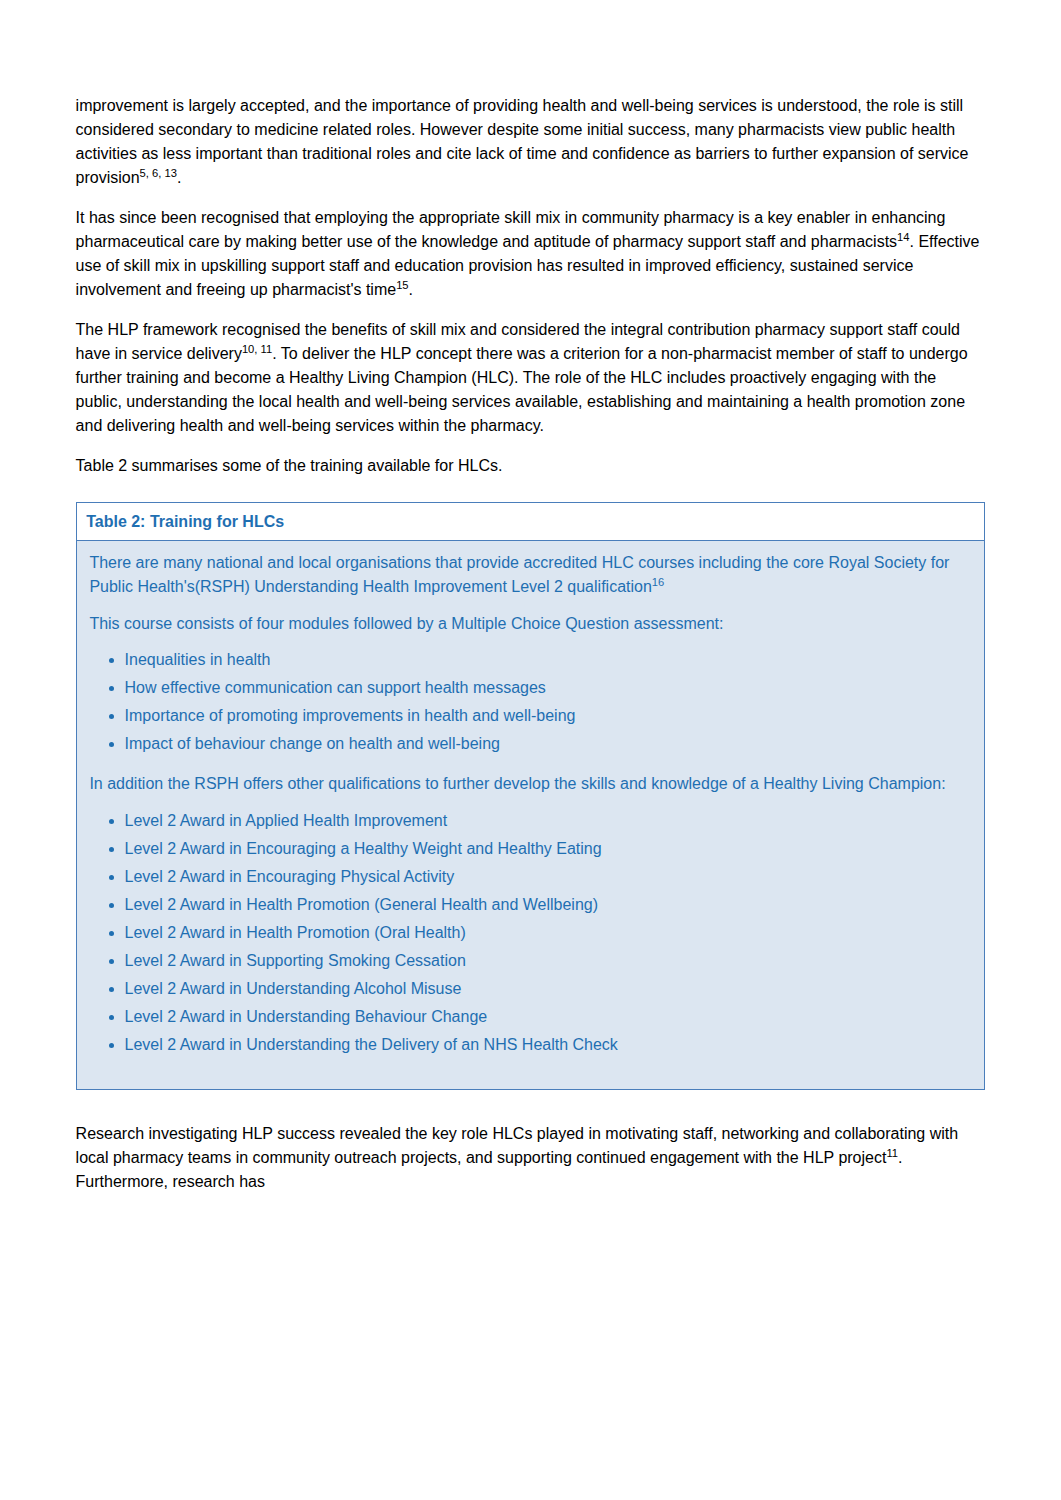improvement is largely accepted, and the importance of providing health and well-being services is understood, the role is still considered secondary to medicine related roles. However despite some initial success, many pharmacists view public health activities as less important than traditional roles and cite lack of time and confidence as barriers to further expansion of service provision5, 6, 13.
It has since been recognised that employing the appropriate skill mix in community pharmacy is a key enabler in enhancing pharmaceutical care by making better use of the knowledge and aptitude of pharmacy support staff and pharmacists14. Effective use of skill mix in upskilling support staff and education provision has resulted in improved efficiency, sustained service involvement and freeing up pharmacist's time15.
The HLP framework recognised the benefits of skill mix and considered the integral contribution pharmacy support staff could have in service delivery10, 11. To deliver the HLP concept there was a criterion for a non-pharmacist member of staff to undergo further training and become a Healthy Living Champion (HLC). The role of the HLC includes proactively engaging with the public, understanding the local health and well-being services available, establishing and maintaining a health promotion zone and delivering health and well-being services within the pharmacy.
Table 2 summarises some of the training available for HLCs.
Table 2: Training for HLCs
There are many national and local organisations that provide accredited HLC courses including the core Royal Society for Public Health's(RSPH) Understanding Health Improvement Level 2 qualification16
This course consists of four modules followed by a Multiple Choice Question assessment:
Inequalities in health
How effective communication can support health messages
Importance of promoting improvements in health and well-being
Impact of behaviour change on health and well-being
In addition the RSPH offers other qualifications to further develop the skills and knowledge of a Healthy Living Champion:
Level 2 Award in Applied Health Improvement
Level 2 Award in Encouraging a Healthy Weight and Healthy Eating
Level 2 Award in Encouraging Physical Activity
Level 2 Award in Health Promotion (General Health and Wellbeing)
Level 2 Award in Health Promotion (Oral Health)
Level 2 Award in Supporting Smoking Cessation
Level 2 Award in Understanding Alcohol Misuse
Level 2 Award in Understanding Behaviour Change
Level 2 Award in Understanding the Delivery of an NHS Health Check
Research investigating HLP success revealed the key role HLCs played in motivating staff, networking and collaborating with local pharmacy teams in community outreach projects, and supporting continued engagement with the HLP project11. Furthermore, research has